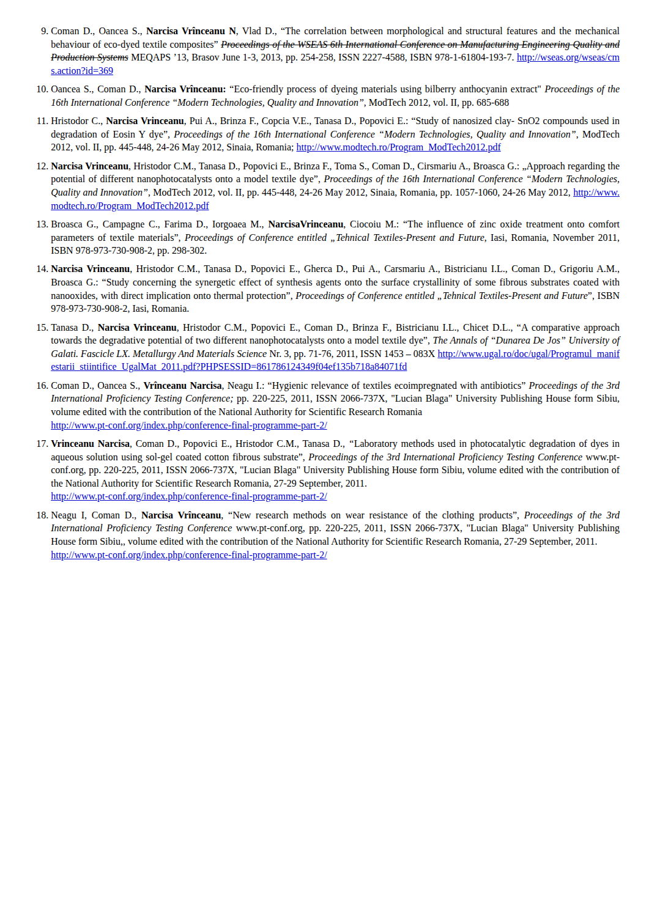Coman D., Oancea S., Narcisa Vrînceanu N, Vlad D., “The correlation between morphological and structural features and the mechanical behaviour of eco-dyed textile composites” Proceedings of the WSEAS 6th International Conference on Manufacturing Engineering Quality and Production Systems MEQAPS ’13, Brasov June 1-3, 2013, pp. 254-258, ISSN 2227-4588, ISBN 978-1-61804-193-7. http://wseas.org/wseas/cms.action?id=369
Oancea S., Coman D., Narcisa Vrînceanu: “Eco-friendly process of dyeing materials using bilberry anthocyanin extract" Proceedings of the 16th International Conference “Modern Technologies, Quality and Innovation”, ModTech 2012, vol. II, pp. 685-688
Hristodor C., Narcisa Vrinceanu, Pui A., Brinza F., Copcia V.E., Tanasa D., Popovici E.: “Study of nanosized clay- SnO2 compounds used in degradation of Eosin Y dye”, Proceedings of the 16th International Conference “Modern Technologies, Quality and Innovation”, ModTech 2012, vol. II, pp. 445-448, 24-26 May 2012, Sinaia, Romania; http://www.modtech.ro/Program_ModTech2012.pdf
Narcisa Vrinceanu, Hristodor C.M., Tanasa D., Popovici E., Brinza F., Toma S., Coman D., Cirsmariu A., Broasca G.: „Approach regarding the potential of different nanophotocatalysts onto a model textile dye”, Proceedings of the 16th International Conference “Modern Technologies, Quality and Innovation”, ModTech 2012, vol. II, pp. 445-448, 24-26 May 2012, Sinaia, Romania, pp. 1057-1060, 24-26 May 2012, http://www.modtech.ro/Program_ModTech2012.pdf
Broasca G., Campagne C., Farima D., Iorgoaea M., NarcisaVrinceanu, Ciocoiu M.: “The influence of zinc oxide treatment onto comfort parameters of textile materials”, Proceedings of Conference entitled „Tehnical Textiles-Present and Future, Iasi, Romania, November 2011, ISBN 978-973-730-908-2, pp. 298-302.
Narcisa Vrinceanu, Hristodor C.M., Tanasa D., Popovici E., Gherca D., Pui A., Carsmariu A., Bistricianu I.L., Coman D., Grigoriu A.M., Broasca G.: “Study concerning the synergetic effect of synthesis agents onto the surface crystallinity of some fibrous substrates coated with nanooxides, with direct implication onto thermal protection”, Proceedings of Conference entitled „Tehnical Textiles-Present and Future”, ISBN 978-973-730-908-2, Iasi, Romania.
Tanasa D., Narcisa Vrinceanu, Hristodor C.M., Popovici E., Coman D., Brinza F., Bistricianu I.L., Chicet D.L., “A comparative approach towards the degradative potential of two different nanophotocatalysts onto a model textile dye”, The Annals of “Dunarea De Jos” University of Galati. Fascicle LX. Metallurgy And Materials Science Nr. 3, pp. 71-76, 2011, ISSN 1453 – 083X http://www.ugal.ro/doc/ugal/Programul_manifestarii_stiintifice_UgalMat_2011.pdf?PHPSESSID=861786124349f04ef135b718a84071fd
Coman D., Oancea S., Vrînceanu Narcisa, Neagu I.: “Hygienic relevance of textiles ecoimpregnated with antibiotics” Proceedings of the 3rd International Proficiency Testing Conference; pp. 220-225, 2011, ISSN 2066-737X, "Lucian Blaga" University Publishing House form Sibiu, volume edited with the contribution of the National Authority for Scientific Research Romania http://www.pt-conf.org/index.php/conference-final-programme-part-2/
Vrinceanu Narcisa, Coman D., Popovici E., Hristodor C.M., Tanasa D., “Laboratory methods used in photocatalytic degradation of dyes in aqueous solution using sol-gel coated cotton fibrous substrate”, Proceedings of the 3rd International Proficiency Testing Conference www.pt-conf.org, pp. 220-225, 2011, ISSN 2066-737X, "Lucian Blaga" University Publishing House form Sibiu, volume edited with the contribution of the National Authority for Scientific Research Romania, 27-29 September, 2011. http://www.pt-conf.org/index.php/conference-final-programme-part-2/
Neagu I, Coman D., Narcisa Vrînceanu, “New research methods on wear resistance of the clothing products”, Proceedings of the 3rd International Proficiency Testing Conference www.pt-conf.org, pp. 220-225, 2011, ISSN 2066-737X, "Lucian Blaga" University Publishing House form Sibiu,, volume edited with the contribution of the National Authority for Scientific Research Romania, 27-29 September, 2011. http://www.pt-conf.org/index.php/conference-final-programme-part-2/